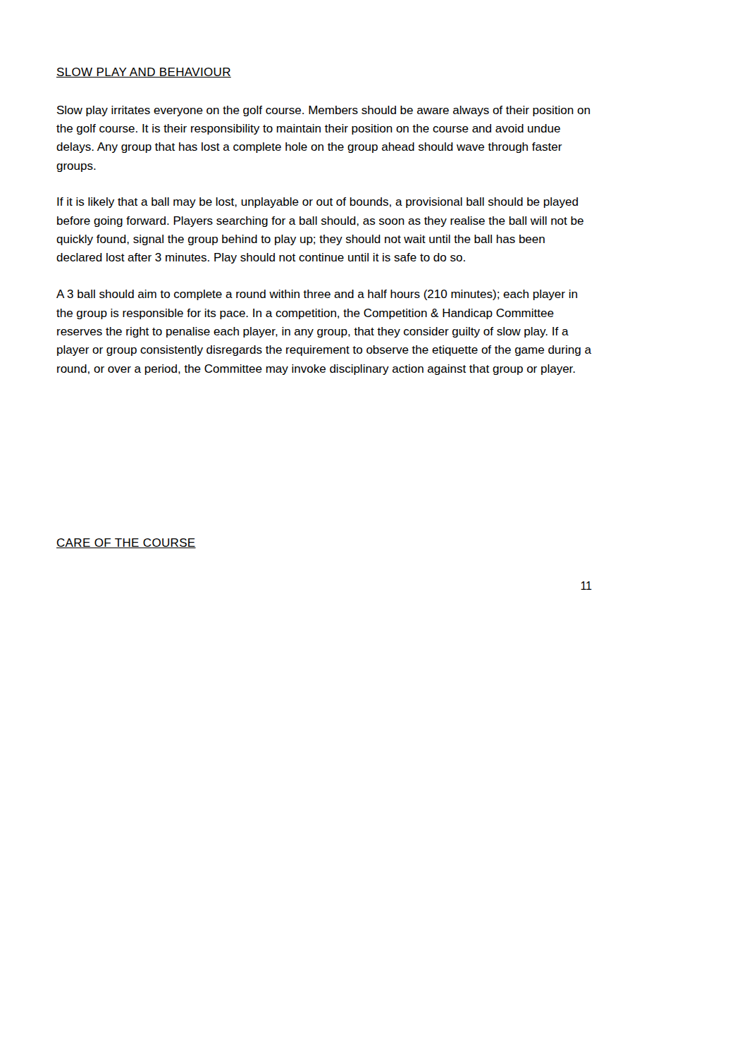SLOW PLAY AND BEHAVIOUR
Slow play irritates everyone on the golf course. Members should be aware always of their position on the golf course. It is their responsibility to maintain their position on the course and avoid undue delays. Any group that has lost a complete hole on the group ahead should wave through faster groups.
If it is likely that a ball may be lost, unplayable or out of bounds, a provisional ball should be played before going forward. Players searching for a ball should, as soon as they realise the ball will not be quickly found, signal the group behind to play up; they should not wait until the ball has been declared lost after 3 minutes. Play should not continue until it is safe to do so.
A 3 ball should aim to complete a round within three and a half hours (210 minutes); each player in the group is responsible for its pace. In a competition, the Competition & Handicap Committee reserves the right to penalise each player, in any group, that they consider guilty of slow play. If a player or group consistently disregards the requirement to observe the etiquette of the game during a round, or over a period, the Committee may invoke disciplinary action against that group or player.
CARE OF THE COURSE
11